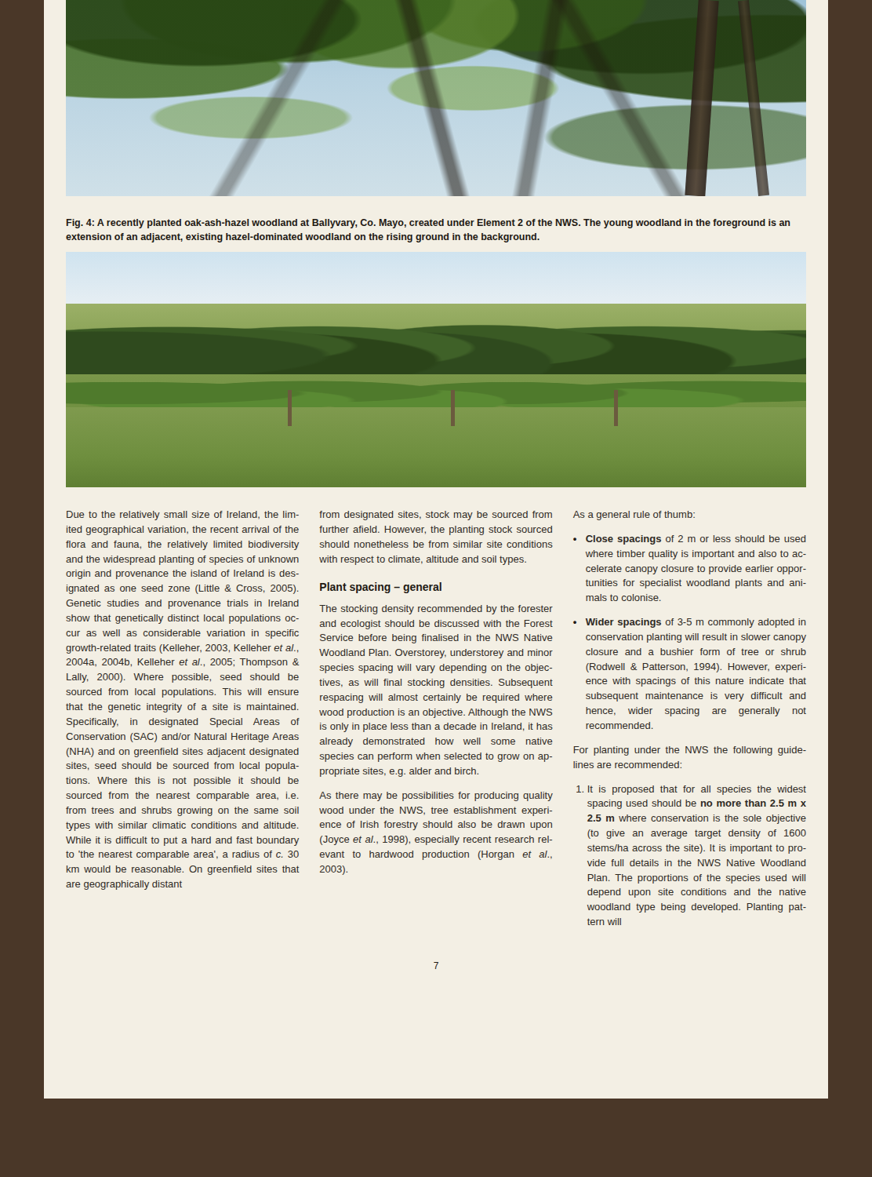Fig. 4: A recently planted oak-ash-hazel woodland at Ballyvary, Co. Mayo, created under Element 2 of the NWS. The young woodland in the foreground is an extension of an adjacent, existing hazel-dominated woodland on the rising ground in the background.
Due to the relatively small size of Ireland, the limited geographical variation, the recent arrival of the flora and fauna, the relatively limited biodiversity and the widespread planting of species of unknown origin and provenance the island of Ireland is designated as one seed zone (Little & Cross, 2005). Genetic studies and provenance trials in Ireland show that genetically distinct local populations occur as well as considerable variation in specific growth-related traits (Kelleher, 2003, Kelleher et al., 2004a, 2004b, Kelleher et al., 2005; Thompson & Lally, 2000). Where possible, seed should be sourced from local populations. This will ensure that the genetic integrity of a site is maintained. Specifically, in designated Special Areas of Conservation (SAC) and/or Natural Heritage Areas (NHA) and on greenfield sites adjacent designated sites, seed should be sourced from local populations. Where this is not possible it should be sourced from the nearest comparable area, i.e. from trees and shrubs growing on the same soil types with similar climatic conditions and altitude. While it is difficult to put a hard and fast boundary to 'the nearest comparable area', a radius of c. 30 km would be reasonable. On greenfield sites that are geographically distant
from designated sites, stock may be sourced from further afield. However, the planting stock sourced should nonetheless be from similar site conditions with respect to climate, altitude and soil types.
Plant spacing – general
The stocking density recommended by the forester and ecologist should be discussed with the Forest Service before being finalised in the NWS Native Woodland Plan. Overstorey, understorey and minor species spacing will vary depending on the objectives, as will final stocking densities. Subsequent respacing will almost certainly be required where wood production is an objective. Although the NWS is only in place less than a decade in Ireland, it has already demonstrated how well some native species can perform when selected to grow on appropriate sites, e.g. alder and birch.
As there may be possibilities for producing quality wood under the NWS, tree establishment experience of Irish forestry should also be drawn upon (Joyce et al., 1998), especially recent research relevant to hardwood production (Horgan et al., 2003).
As a general rule of thumb:
Close spacings of 2 m or less should be used where timber quality is important and also to accelerate canopy closure to provide earlier opportunities for specialist woodland plants and animals to colonise.
Wider spacings of 3-5 m commonly adopted in conservation planting will result in slower canopy closure and a bushier form of tree or shrub (Rodwell & Patterson, 1994). However, experience with spacings of this nature indicate that subsequent maintenance is very difficult and hence, wider spacing are generally not recommended.
For planting under the NWS the following guidelines are recommended:
It is proposed that for all species the widest spacing used should be no more than 2.5 m x 2.5 m where conservation is the sole objective (to give an average target density of 1600 stems/ha across the site). It is important to provide full details in the NWS Native Woodland Plan. The proportions of the species used will depend upon site conditions and the native woodland type being developed. Planting pattern will
7